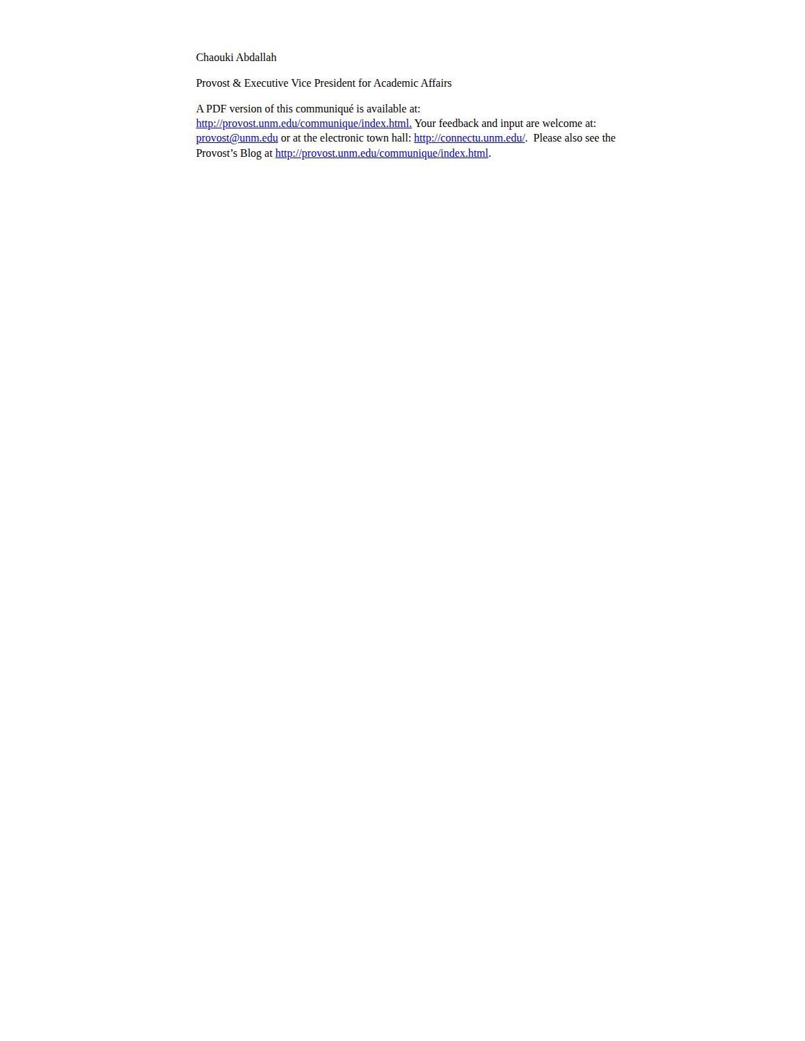Chaouki Abdallah
Provost & Executive Vice President for Academic Affairs
A PDF version of this communiqué is available at: http://provost.unm.edu/communique/index.html. Your feedback and input are welcome at: provost@unm.edu or at the electronic town hall: http://connectu.unm.edu/. Please also see the Provost’s Blog at http://provost.unm.edu/communique/index.html.